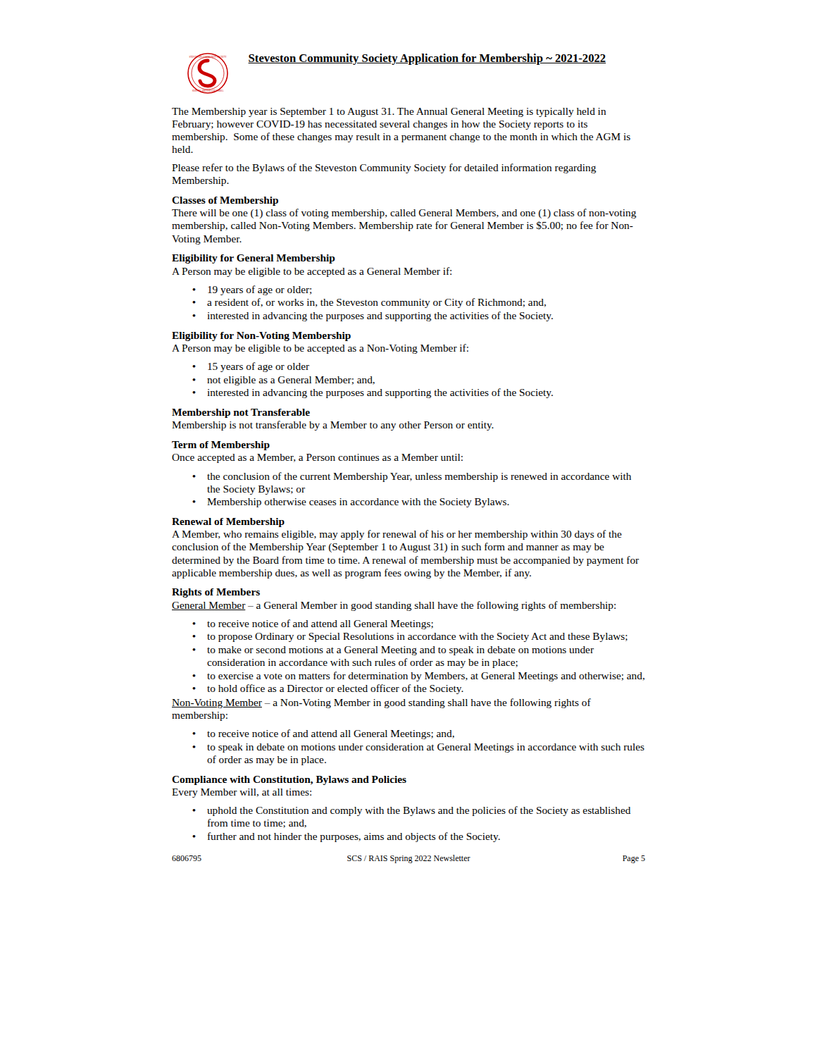STEVESTON COMMUNITY SOCIETY SERVING BRITISH COLUMBIA
Steveston Community Society Application for Membership ~ 2021-2022
The Membership year is September 1 to August 31. The Annual General Meeting is typically held in February; however COVID-19 has necessitated several changes in how the Society reports to its membership. Some of these changes may result in a permanent change to the month in which the AGM is held.
Please refer to the Bylaws of the Steveston Community Society for detailed information regarding Membership.
Classes of Membership
There will be one (1) class of voting membership, called General Members, and one (1) class of non-voting membership, called Non-Voting Members. Membership rate for General Member is $5.00; no fee for Non-Voting Member.
Eligibility for General Membership
A Person may be eligible to be accepted as a General Member if:
19 years of age or older;
a resident of, or works in, the Steveston community or City of Richmond; and,
interested in advancing the purposes and supporting the activities of the Society.
Eligibility for Non-Voting Membership
A Person may be eligible to be accepted as a Non-Voting Member if:
15 years of age or older
not eligible as a General Member; and,
interested in advancing the purposes and supporting the activities of the Society.
Membership not Transferable
Membership is not transferable by a Member to any other Person or entity.
Term of Membership
Once accepted as a Member, a Person continues as a Member until:
the conclusion of the current Membership Year, unless membership is renewed in accordance with the Society Bylaws; or
Membership otherwise ceases in accordance with the Society Bylaws.
Renewal of Membership
A Member, who remains eligible, may apply for renewal of his or her membership within 30 days of the conclusion of the Membership Year (September 1 to August 31) in such form and manner as may be determined by the Board from time to time. A renewal of membership must be accompanied by payment for applicable membership dues, as well as program fees owing by the Member, if any.
Rights of Members
General Member – a General Member in good standing shall have the following rights of membership:
to receive notice of and attend all General Meetings;
to propose Ordinary or Special Resolutions in accordance with the Society Act and these Bylaws;
to make or second motions at a General Meeting and to speak in debate on motions under consideration in accordance with such rules of order as may be in place;
to exercise a vote on matters for determination by Members, at General Meetings and otherwise; and,
to hold office as a Director or elected officer of the Society.
Non-Voting Member – a Non-Voting Member in good standing shall have the following rights of membership:
to receive notice of and attend all General Meetings; and,
to speak in debate on motions under consideration at General Meetings in accordance with such rules of order as may be in place.
Compliance with Constitution, Bylaws and Policies
Every Member will, at all times:
uphold the Constitution and comply with the Bylaws and the policies of the Society as established from time to time; and,
further and not hinder the purposes, aims and objects of the Society.
6806795
SCS / RAIS Spring 2022 Newsletter
Page 5